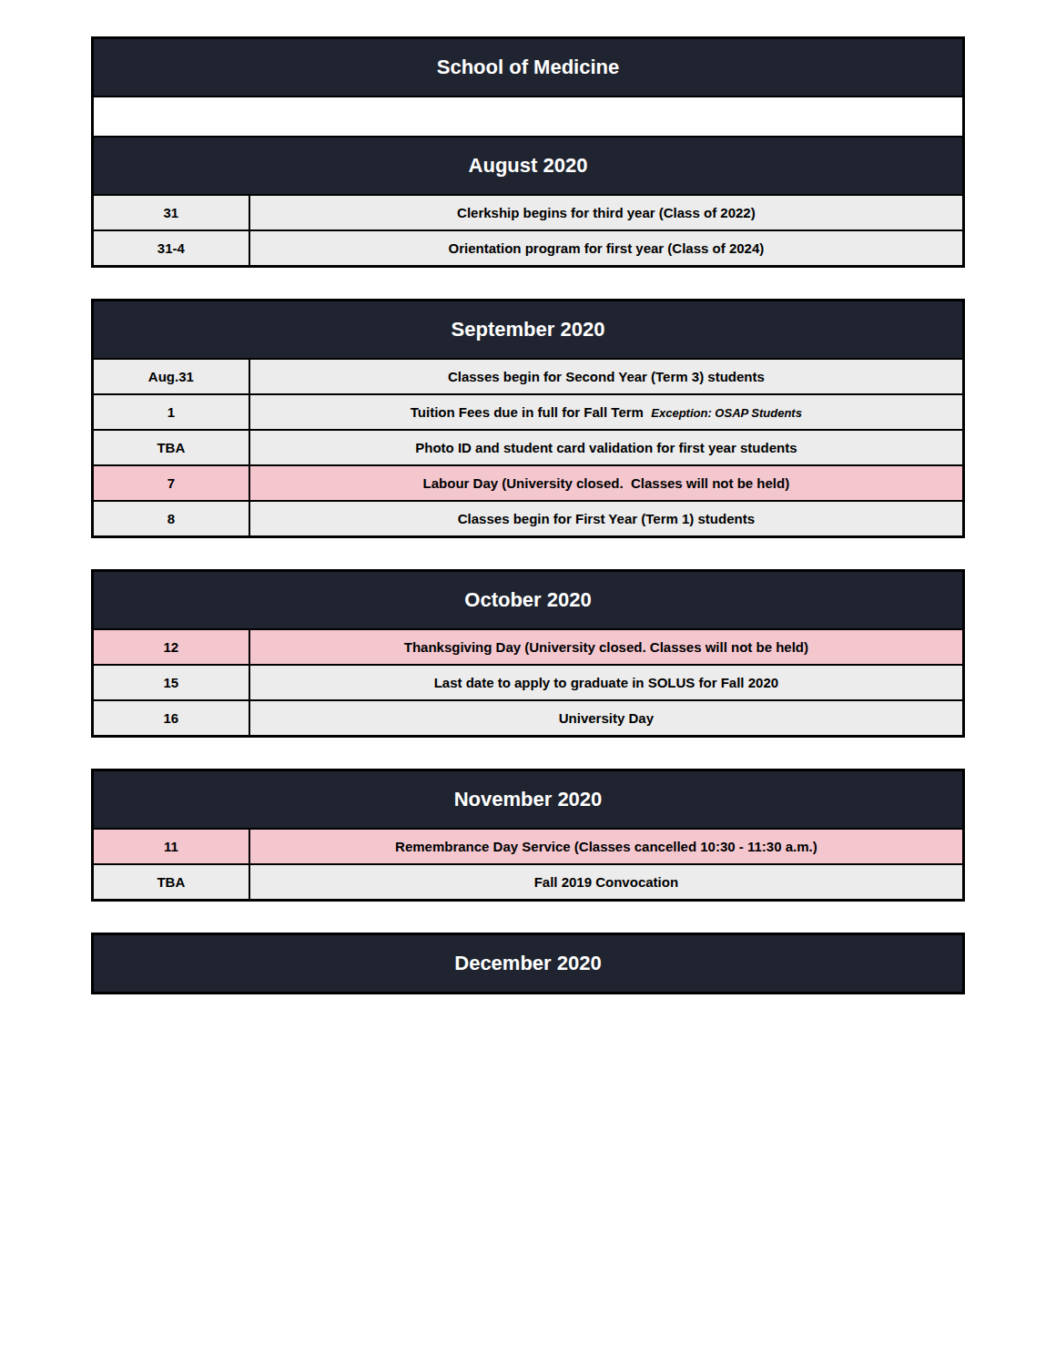| School of Medicine |
| August 2020 |
| 31 | Clerkship begins for third year (Class of 2022) |
| 31-4 | Orientation program for first year (Class of 2024) |
| September 2020 |
| Aug.31 | Classes begin for Second Year (Term 3) students |
| 1 | Tuition Fees due in full for Fall Term Exception: OSAP Students |
| TBA | Photo ID and student card validation for first year students |
| 7 | Labour Day (University closed. Classes will not be held) |
| 8 | Classes begin for First Year (Term 1) students |
| October 2020 |
| 12 | Thanksgiving Day (University closed. Classes will not be held) |
| 15 | Last date to apply to graduate in SOLUS for Fall 2020 |
| 16 | University Day |
| November 2020 |
| 11 | Remembrance Day Service (Classes cancelled 10:30 - 11:30 a.m.) |
| TBA | Fall 2019 Convocation |
| December 2020 |